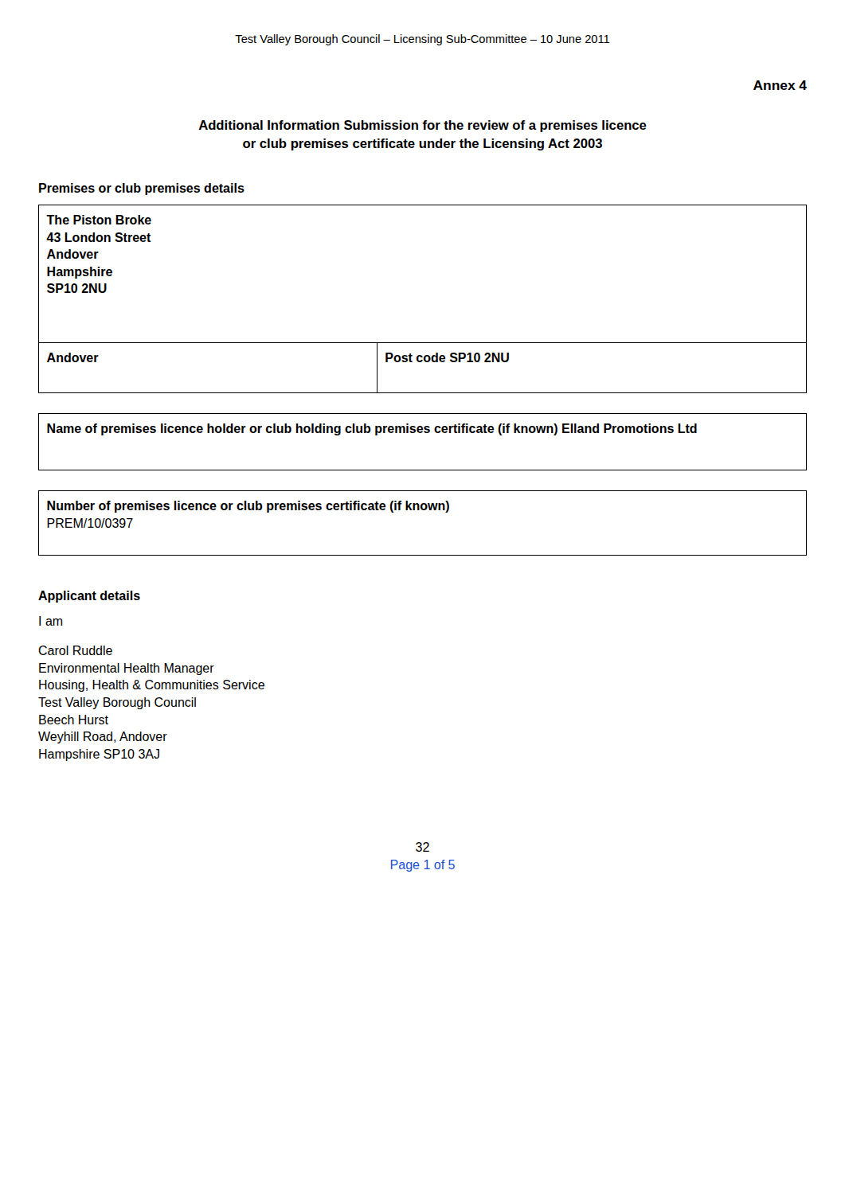Test Valley Borough Council – Licensing Sub-Committee – 10 June 2011
Annex 4
Additional Information Submission for the review of a premises licence
or club premises certificate under the Licensing Act 2003
Premises or club premises details
The Piston Broke
43 London Street
Andover
Hampshire
SP10 2NU
Andover
Post code SP10 2NU
Name of premises licence holder or club holding club premises certificate (if known) Elland Promotions Ltd
Number of premises licence or club premises certificate (if known)
PREM/10/0397
Applicant details
I am
Carol Ruddle
Environmental Health Manager
Housing, Health & Communities Service
Test Valley Borough Council
Beech Hurst
Weyhill Road, Andover
Hampshire SP10 3AJ
32
Page 1 of 5